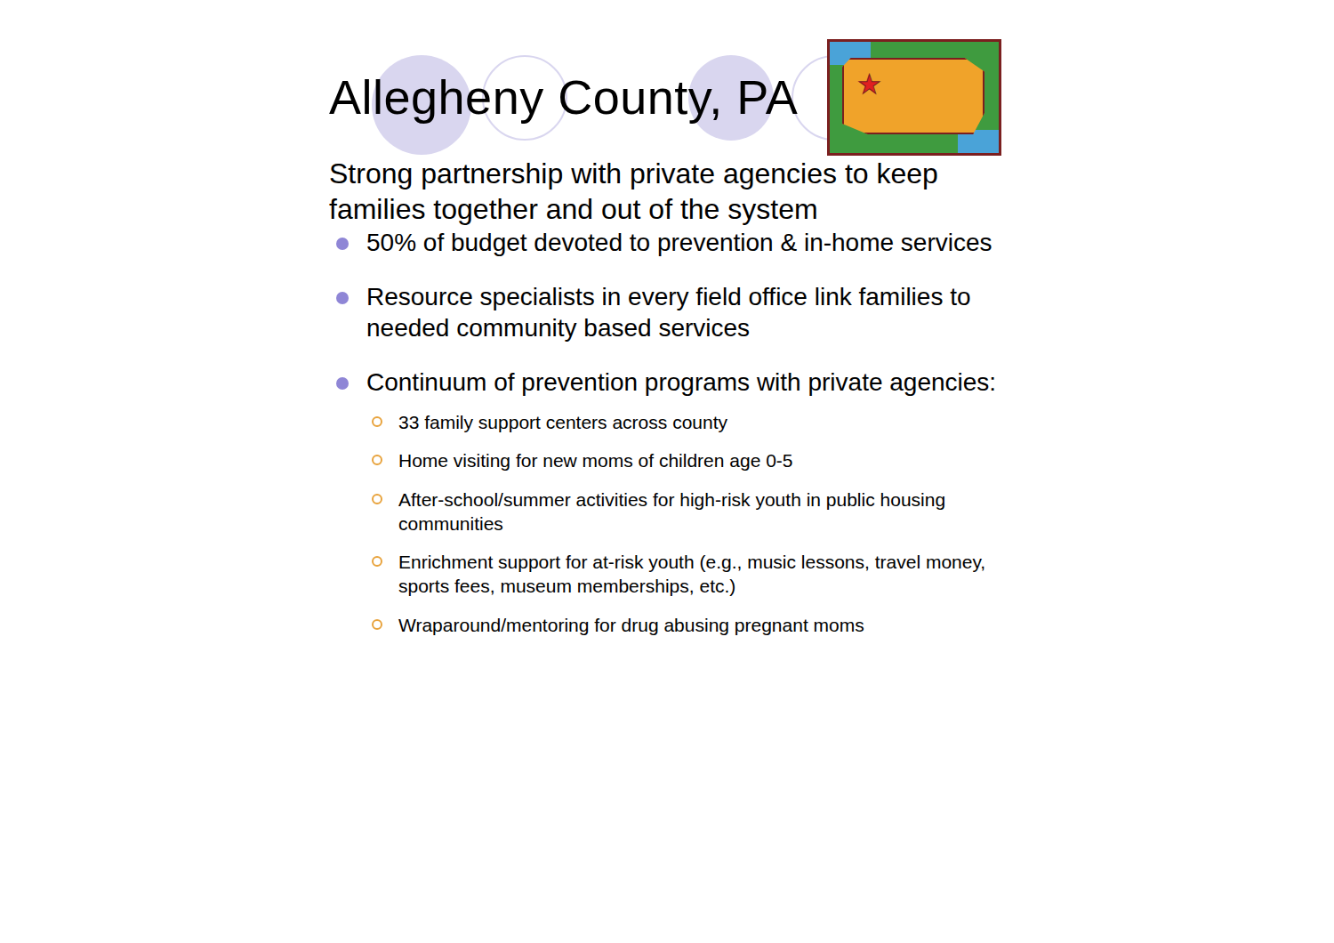Allegheny County, PA
Strong partnership with private agencies to keep families together and out of the system
50% of budget devoted to prevention & in-home services
Resource specialists in every field office link families to needed community based services
Continuum of prevention programs with private agencies:
33 family support centers across county
Home visiting for new moms of children age 0-5
After-school/summer activities for high-risk youth in public housing communities
Enrichment support for at-risk youth (e.g., music lessons, travel money, sports fees, museum memberships, etc.)
Wraparound/mentoring for drug abusing pregnant moms